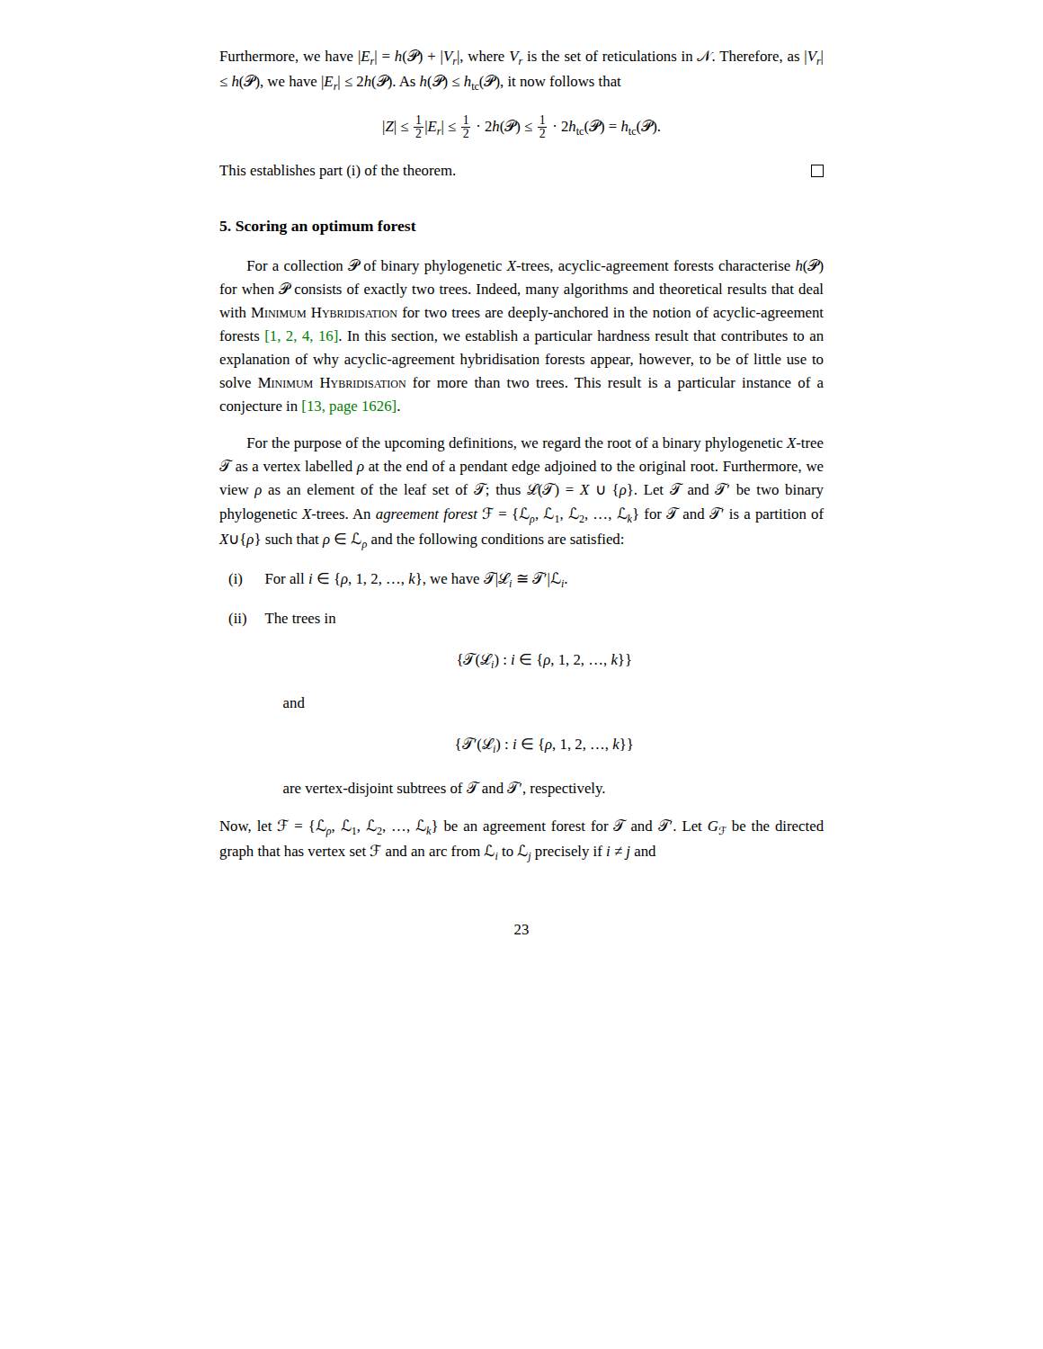Furthermore, we have |Er| = h(𝒫) + |Vr|, where Vr is the set of reticulations in 𝒩. Therefore, as |Vr| ≤ h(𝒫), we have |Er| ≤ 2h(𝒫). As h(𝒫) ≤ htc(𝒫), it now follows that
|Z| ≤ 12|Er| ≤ 12 · 2h(𝒫) ≤ 12 · 2htc(𝒫) = htc(𝒫).
This establishes part (i) of the theorem.
5. Scoring an optimum forest
For a collection 𝒫 of binary phylogenetic X-trees, acyclic-agreement forests characterise h(𝒫) for when 𝒫 consists of exactly two trees. Indeed, many algorithms and theoretical results that deal with Minimum Hybridisation for two trees are deeply-anchored in the notion of acyclic-agreement forests [1, 2, 4, 16]. In this section, we establish a particular hardness result that contributes to an explanation of why acyclic-agreement hybridisation forests appear, however, to be of little use to solve Minimum Hybridisation for more than two trees. This result is a particular instance of a conjecture in [13, page 1626].
For the purpose of the upcoming definitions, we regard the root of a binary phylogenetic X-tree 𝒯 as a vertex labelled ρ at the end of a pendant edge adjoined to the original root. Furthermore, we view ρ as an element of the leaf set of 𝒯; thus ℒ(𝒯) = X ∪ {ρ}. Let 𝒯 and 𝒯′ be two binary phylogenetic X-trees. An agreement forest ℱ = {ℒρ, ℒ1, ℒ2, …, ℒk} for 𝒯 and 𝒯′ is a partition of X∪{ρ} such that ρ ∈ ℒρ and the following conditions are satisfied:
For all i ∈ {ρ, 1, 2, …, k}, we have 𝒯|ℒi ≅ 𝒯′|ℒi.
The trees in
{𝒯(ℒi) : i ∈ {ρ, 1, 2, …, k}}
and
{𝒯′(ℒi) : i ∈ {ρ, 1, 2, …, k}}
are vertex-disjoint subtrees of 𝒯 and 𝒯′, respectively.
Now, let ℱ = {ℒρ, ℒ1, ℒ2, …, ℒk} be an agreement forest for 𝒯 and 𝒯′. Let Gℱ be the directed graph that has vertex set ℱ and an arc from ℒi to ℒj precisely if i ≠ j and
23